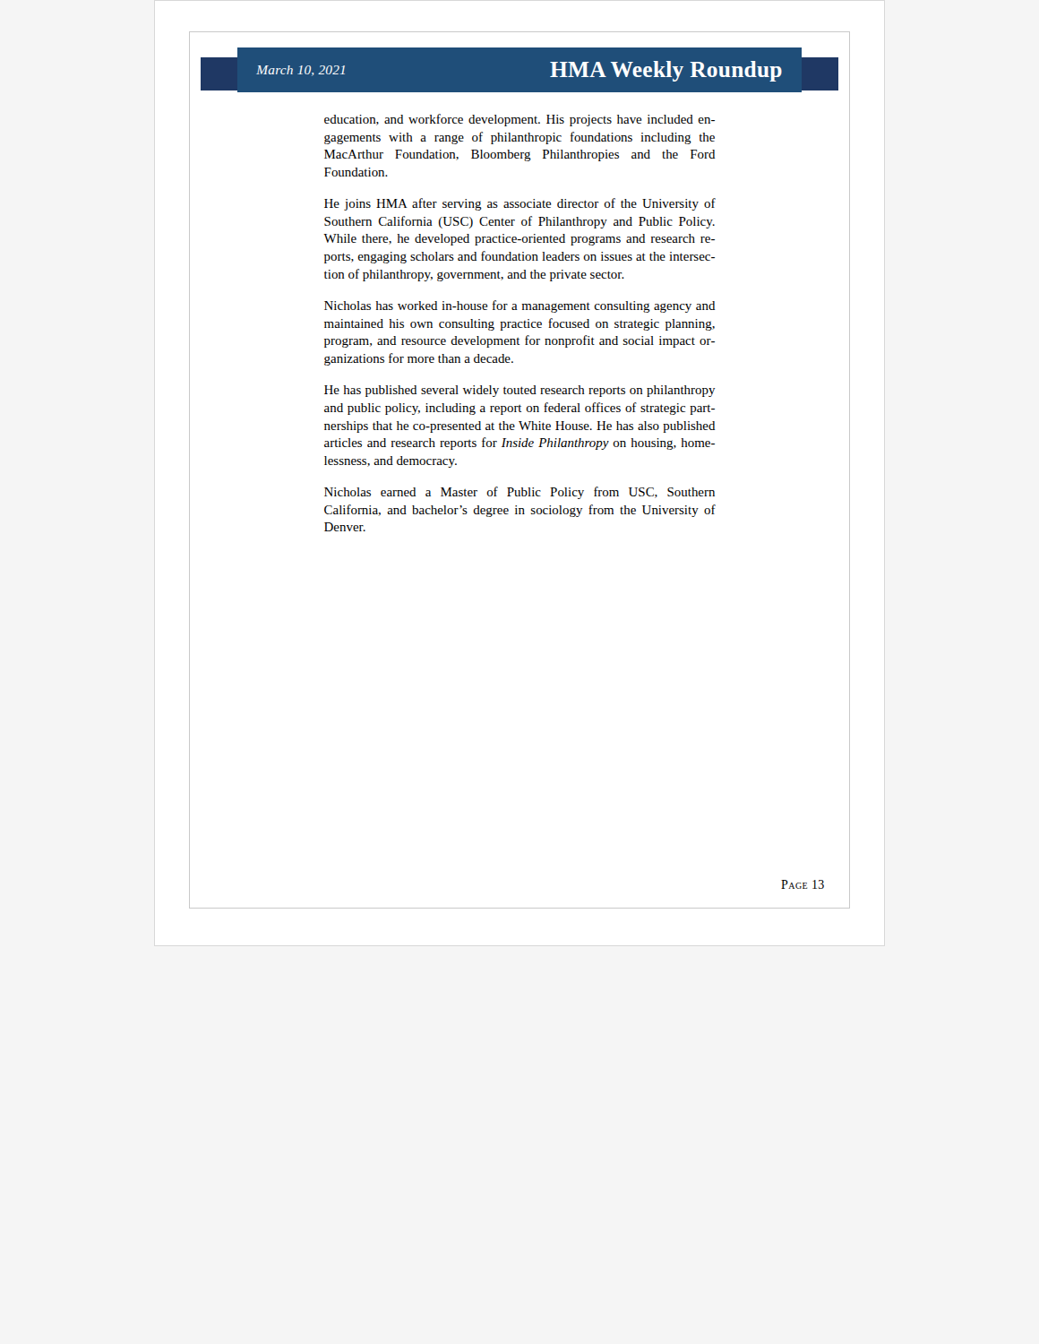March 10, 2021 HMA Weekly Roundup
education, and workforce development. His projects have included engagements with a range of philanthropic foundations including the MacArthur Foundation, Bloomberg Philanthropies and the Ford Foundation.
He joins HMA after serving as associate director of the University of Southern California (USC) Center of Philanthropy and Public Policy. While there, he developed practice-oriented programs and research reports, engaging scholars and foundation leaders on issues at the intersection of philanthropy, government, and the private sector.
Nicholas has worked in-house for a management consulting agency and maintained his own consulting practice focused on strategic planning, program, and resource development for nonprofit and social impact organizations for more than a decade.
He has published several widely touted research reports on philanthropy and public policy, including a report on federal offices of strategic partnerships that he co-presented at the White House. He has also published articles and research reports for Inside Philanthropy on housing, homelessness, and democracy.
Nicholas earned a Master of Public Policy from USC, Southern California, and bachelor’s degree in sociology from the University of Denver.
Page 13